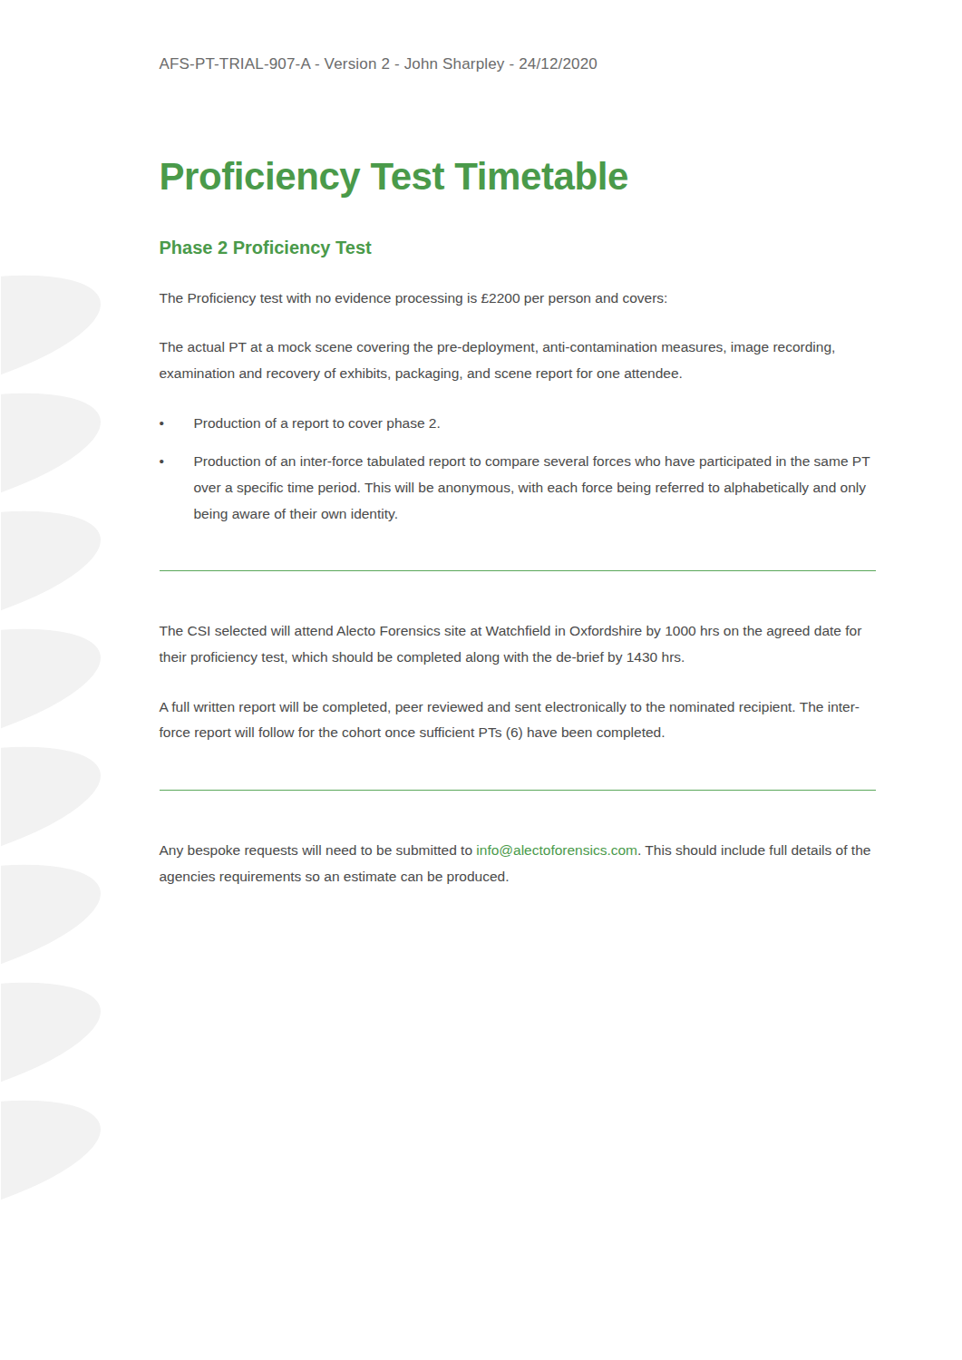AFS-PT-TRIAL-907-A - Version 2 - John Sharpley - 24/12/2020
Proficiency Test Timetable
Phase 2 Proficiency Test
The Proficiency test with no evidence processing is £2200 per person and covers:
The actual PT at a mock scene covering the pre-deployment, anti-contamination measures, image recording, examination and recovery of exhibits, packaging, and scene report for one attendee.
Production of a report to cover phase 2.
Production of an inter-force tabulated report to compare several forces who have participated in the same PT over a specific time period. This will be anonymous, with each force being referred to alphabetically and only being aware of their own identity.
The CSI selected will attend Alecto Forensics site at Watchfield in Oxfordshire by 1000 hrs on the agreed date for their proficiency test, which should be completed along with the de-brief by 1430 hrs.
A full written report will be completed, peer reviewed and sent electronically to the nominated recipient. The inter-force report will follow for the cohort once sufficient PTs (6) have been completed.
Any bespoke requests will need to be submitted to info@alectoforensics.com. This should include full details of the agencies requirements so an estimate can be produced.